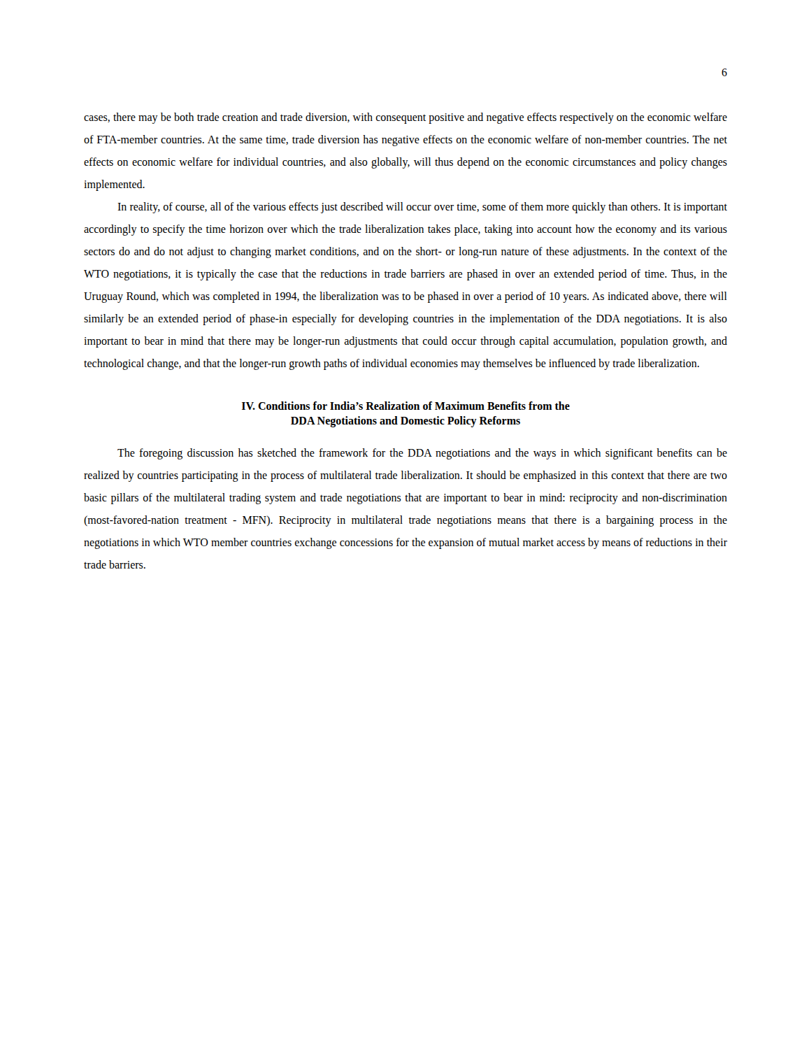6
cases, there may be both trade creation and trade diversion, with consequent positive and negative effects respectively on the economic welfare of FTA-member countries. At the same time, trade diversion has negative effects on the economic welfare of non-member countries. The net effects on economic welfare for individual countries, and also globally, will thus depend on the economic circumstances and policy changes implemented.
In reality, of course, all of the various effects just described will occur over time, some of them more quickly than others. It is important accordingly to specify the time horizon over which the trade liberalization takes place, taking into account how the economy and its various sectors do and do not adjust to changing market conditions, and on the short- or long-run nature of these adjustments. In the context of the WTO negotiations, it is typically the case that the reductions in trade barriers are phased in over an extended period of time. Thus, in the Uruguay Round, which was completed in 1994, the liberalization was to be phased in over a period of 10 years. As indicated above, there will similarly be an extended period of phase-in especially for developing countries in the implementation of the DDA negotiations. It is also important to bear in mind that there may be longer-run adjustments that could occur through capital accumulation, population growth, and technological change, and that the longer-run growth paths of individual economies may themselves be influenced by trade liberalization.
IV. Conditions for India’s Realization of Maximum Benefits from the
DDA Negotiations and Domestic Policy Reforms
The foregoing discussion has sketched the framework for the DDA negotiations and the ways in which significant benefits can be realized by countries participating in the process of multilateral trade liberalization. It should be emphasized in this context that there are two basic pillars of the multilateral trading system and trade negotiations that are important to bear in mind: reciprocity and non-discrimination (most-favored-nation treatment - MFN). Reciprocity in multilateral trade negotiations means that there is a bargaining process in the negotiations in which WTO member countries exchange concessions for the expansion of mutual market access by means of reductions in their trade barriers.